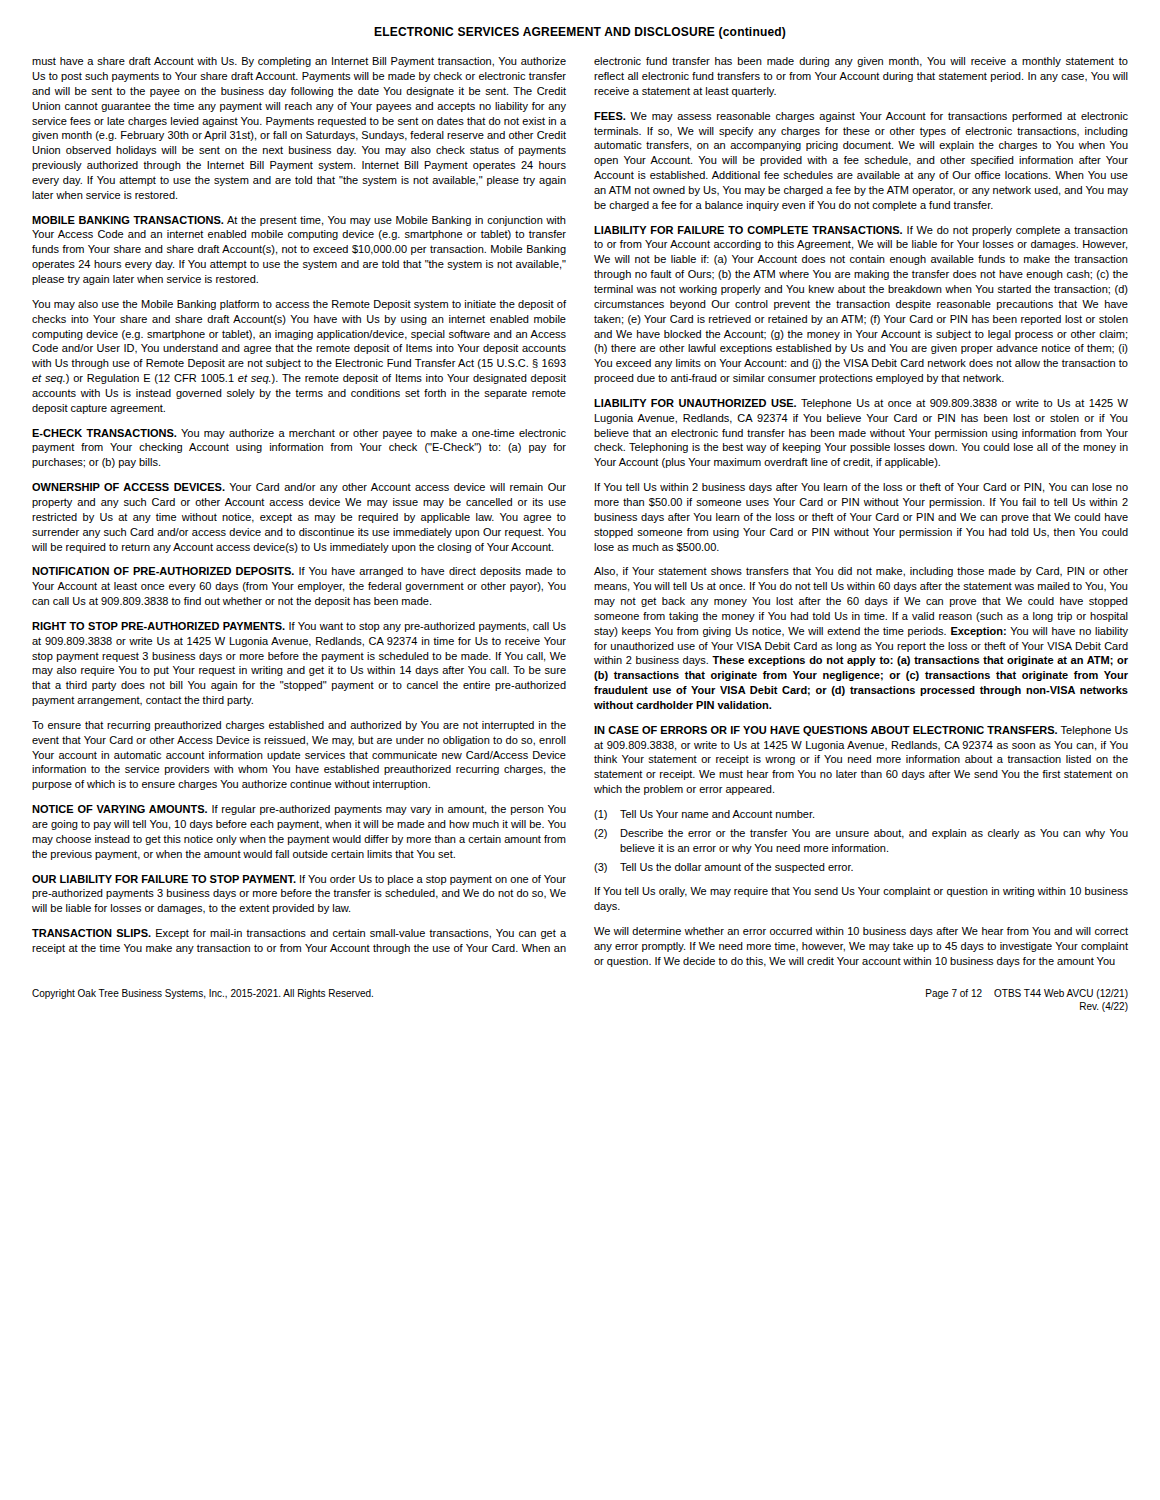ELECTRONIC SERVICES AGREEMENT AND DISCLOSURE (continued)
must have a share draft Account with Us. By completing an Internet Bill Payment transaction, You authorize Us to post such payments to Your share draft Account. Payments will be made by check or electronic transfer and will be sent to the payee on the business day following the date You designate it be sent. The Credit Union cannot guarantee the time any payment will reach any of Your payees and accepts no liability for any service fees or late charges levied against You. Payments requested to be sent on dates that do not exist in a given month (e.g. February 30th or April 31st), or fall on Saturdays, Sundays, federal reserve and other Credit Union observed holidays will be sent on the next business day. You may also check status of payments previously authorized through the Internet Bill Payment system. Internet Bill Payment operates 24 hours every day. If You attempt to use the system and are told that "the system is not available," please try again later when service is restored.
MOBILE BANKING TRANSACTIONS. At the present time, You may use Mobile Banking in conjunction with Your Access Code and an internet enabled mobile computing device (e.g. smartphone or tablet) to transfer funds from Your share and share draft Account(s), not to exceed $10,000.00 per transaction. Mobile Banking operates 24 hours every day. If You attempt to use the system and are told that "the system is not available," please try again later when service is restored.
You may also use the Mobile Banking platform to access the Remote Deposit system to initiate the deposit of checks into Your share and share draft Account(s) You have with Us by using an internet enabled mobile computing device (e.g. smartphone or tablet), an imaging application/device, special software and an Access Code and/or User ID, You understand and agree that the remote deposit of Items into Your deposit accounts with Us through use of Remote Deposit are not subject to the Electronic Fund Transfer Act (15 U.S.C. § 1693 et seq.) or Regulation E (12 CFR 1005.1 et seq.). The remote deposit of Items into Your designated deposit accounts with Us is instead governed solely by the terms and conditions set forth in the separate remote deposit capture agreement.
E-CHECK TRANSACTIONS. You may authorize a merchant or other payee to make a one-time electronic payment from Your checking Account using information from Your check ("E-Check") to: (a) pay for purchases; or (b) pay bills.
OWNERSHIP OF ACCESS DEVICES. Your Card and/or any other Account access device will remain Our property and any such Card or other Account access device We may issue may be cancelled or its use restricted by Us at any time without notice, except as may be required by applicable law. You agree to surrender any such Card and/or access device and to discontinue its use immediately upon Our request. You will be required to return any Account access device(s) to Us immediately upon the closing of Your Account.
NOTIFICATION OF PRE-AUTHORIZED DEPOSITS. If You have arranged to have direct deposits made to Your Account at least once every 60 days (from Your employer, the federal government or other payor), You can call Us at 909.809.3838 to find out whether or not the deposit has been made.
RIGHT TO STOP PRE-AUTHORIZED PAYMENTS. If You want to stop any pre-authorized payments, call Us at 909.809.3838 or write Us at 1425 W Lugonia Avenue, Redlands, CA 92374 in time for Us to receive Your stop payment request 3 business days or more before the payment is scheduled to be made. If You call, We may also require You to put Your request in writing and get it to Us within 14 days after You call. To be sure that a third party does not bill You again for the "stopped" payment or to cancel the entire pre-authorized payment arrangement, contact the third party.
To ensure that recurring preauthorized charges established and authorized by You are not interrupted in the event that Your Card or other Access Device is reissued, We may, but are under no obligation to do so, enroll Your account in automatic account information update services that communicate new Card/Access Device information to the service providers with whom You have established preauthorized recurring charges, the purpose of which is to ensure charges You authorize continue without interruption.
NOTICE OF VARYING AMOUNTS. If regular pre-authorized payments may vary in amount, the person You are going to pay will tell You, 10 days before each payment, when it will be made and how much it will be. You may choose instead to get this notice only when the payment would differ by more than a certain amount from the previous payment, or when the amount would fall outside certain limits that You set.
OUR LIABILITY FOR FAILURE TO STOP PAYMENT. If You order Us to place a stop payment on one of Your pre-authorized payments 3 business days or more before the transfer is scheduled, and We do not do so, We will be liable for losses or damages, to the extent provided by law.
TRANSACTION SLIPS. Except for mail-in transactions and certain small-value transactions, You can get a receipt at the time You make any transaction to or from Your Account through the use of Your Card. When an electronic fund transfer has been made during any given month, You will receive a monthly statement to reflect all electronic fund transfers to or from Your Account during that statement period. In any case, You will receive a statement at least quarterly.
FEES. We may assess reasonable charges against Your Account for transactions performed at electronic terminals. If so, We will specify any charges for these or other types of electronic transactions, including automatic transfers, on an accompanying pricing document. We will explain the charges to You when You open Your Account. You will be provided with a fee schedule, and other specified information after Your Account is established. Additional fee schedules are available at any of Our office locations. When You use an ATM not owned by Us, You may be charged a fee by the ATM operator, or any network used, and You may be charged a fee for a balance inquiry even if You do not complete a fund transfer.
LIABILITY FOR FAILURE TO COMPLETE TRANSACTIONS. If We do not properly complete a transaction to or from Your Account according to this Agreement, We will be liable for Your losses or damages. However, We will not be liable if: (a) Your Account does not contain enough available funds to make the transaction through no fault of Ours; (b) the ATM where You are making the transfer does not have enough cash; (c) the terminal was not working properly and You knew about the breakdown when You started the transaction; (d) circumstances beyond Our control prevent the transaction despite reasonable precautions that We have taken; (e) Your Card is retrieved or retained by an ATM; (f) Your Card or PIN has been reported lost or stolen and We have blocked the Account; (g) the money in Your Account is subject to legal process or other claim; (h) there are other lawful exceptions established by Us and You are given proper advance notice of them; (i) You exceed any limits on Your Account: and (j) the VISA Debit Card network does not allow the transaction to proceed due to anti-fraud or similar consumer protections employed by that network.
LIABILITY FOR UNAUTHORIZED USE. Telephone Us at once at 909.809.3838 or write to Us at 1425 W Lugonia Avenue, Redlands, CA 92374 if You believe Your Card or PIN has been lost or stolen or if You believe that an electronic fund transfer has been made without Your permission using information from Your check. Telephoning is the best way of keeping Your possible losses down. You could lose all of the money in Your Account (plus Your maximum overdraft line of credit, if applicable).
If You tell Us within 2 business days after You learn of the loss or theft of Your Card or PIN, You can lose no more than $50.00 if someone uses Your Card or PIN without Your permission. If You fail to tell Us within 2 business days after You learn of the loss or theft of Your Card or PIN and We can prove that We could have stopped someone from using Your Card or PIN without Your permission if You had told Us, then You could lose as much as $500.00.
Also, if Your statement shows transfers that You did not make, including those made by Card, PIN or other means, You will tell Us at once. If You do not tell Us within 60 days after the statement was mailed to You, You may not get back any money You lost after the 60 days if We can prove that We could have stopped someone from taking the money if You had told Us in time. If a valid reason (such as a long trip or hospital stay) keeps You from giving Us notice, We will extend the time periods. Exception: You will have no liability for unauthorized use of Your VISA Debit Card as long as You report the loss or theft of Your VISA Debit Card within 2 business days. These exceptions do not apply to: (a) transactions that originate at an ATM; or (b) transactions that originate from Your negligence; or (c) transactions that originate from Your fraudulent use of Your VISA Debit Card; or (d) transactions processed through non-VISA networks without cardholder PIN validation.
IN CASE OF ERRORS OR IF YOU HAVE QUESTIONS ABOUT ELECTRONIC TRANSFERS. Telephone Us at 909.809.3838, or write to Us at 1425 W Lugonia Avenue, Redlands, CA 92374 as soon as You can, if You think Your statement or receipt is wrong or if You need more information about a transaction listed on the statement or receipt. We must hear from You no later than 60 days after We send You the first statement on which the problem or error appeared.
(1) Tell Us Your name and Account number.
(2) Describe the error or the transfer You are unsure about, and explain as clearly as You can why You believe it is an error or why You need more information.
(3) Tell Us the dollar amount of the suspected error.
If You tell Us orally, We may require that You send Us Your complaint or question in writing within 10 business days.
We will determine whether an error occurred within 10 business days after We hear from You and will correct any error promptly. If We need more time, however, We may take up to 45 days to investigate Your complaint or question. If We decide to do this, We will credit Your account within 10 business days for the amount You
Copyright Oak Tree Business Systems, Inc., 2015-2021. All Rights Reserved.
Page 7 of 12
OTBS T44 Web AVCU (12/21)
Rev. (4/22)